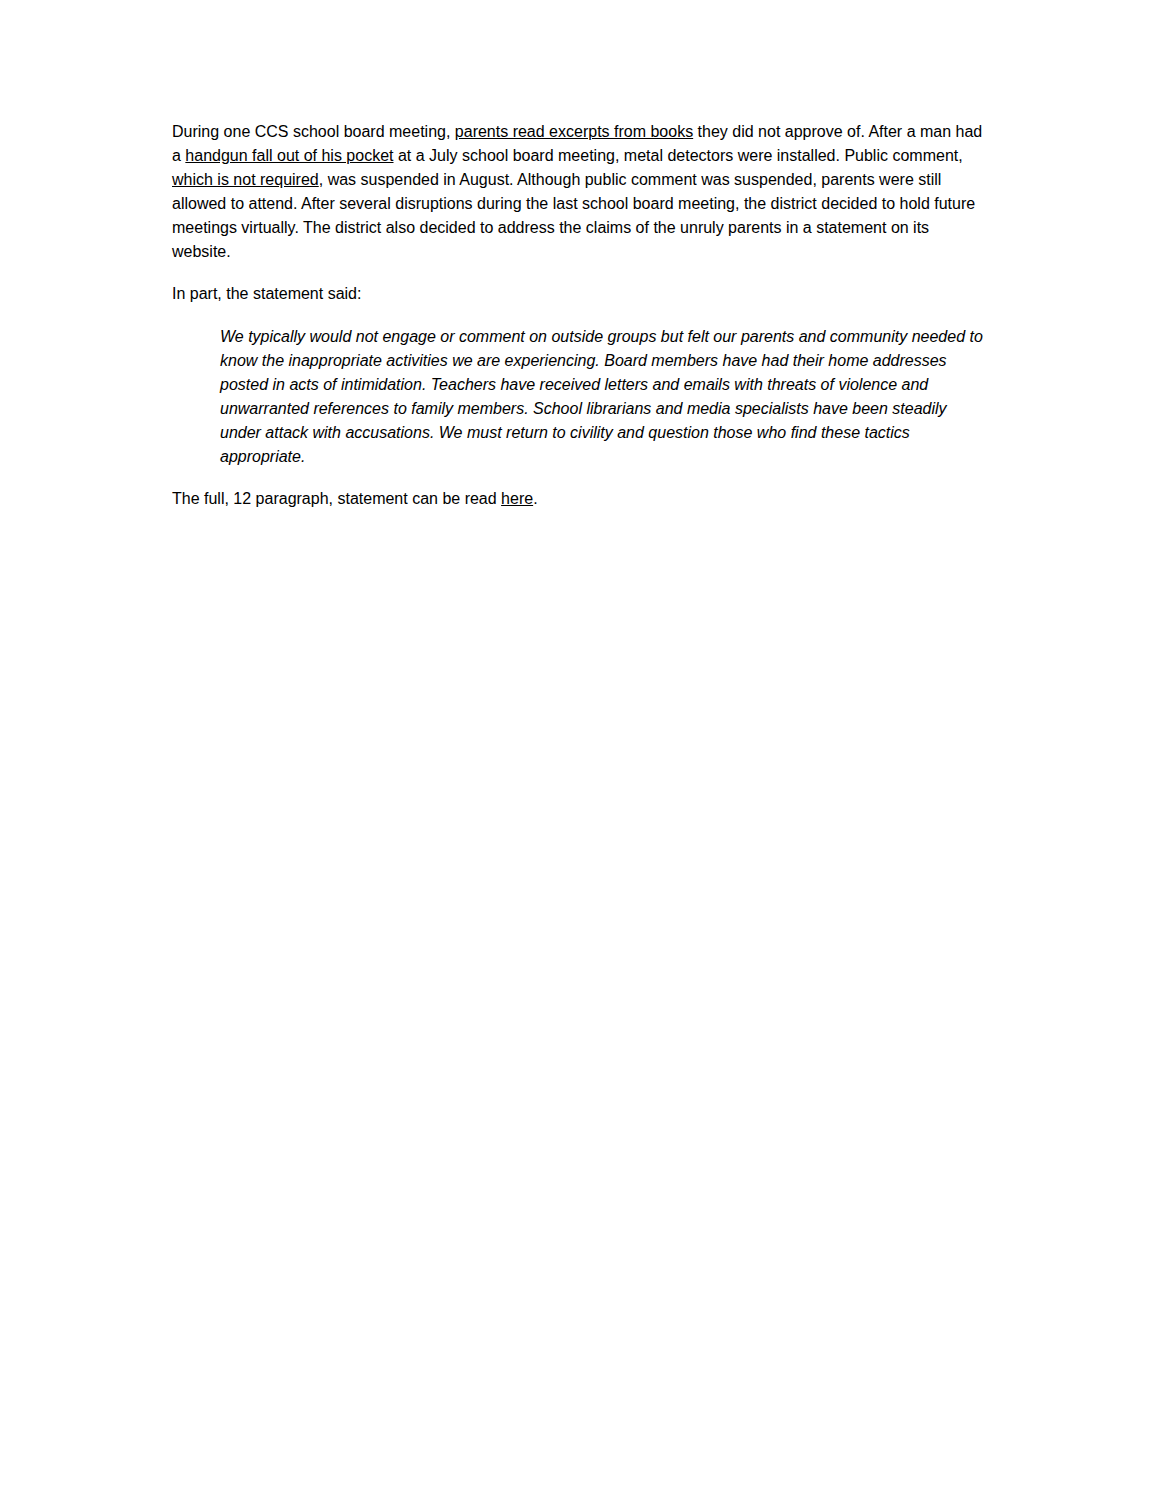During one CCS school board meeting, parents read excerpts from books they did not approve of. After a man had a handgun fall out of his pocket at a July school board meeting, metal detectors were installed. Public comment, which is not required, was suspended in August. Although public comment was suspended, parents were still allowed to attend. After several disruptions during the last school board meeting, the district decided to hold future meetings virtually. The district also decided to address the claims of the unruly parents in a statement on its website.
In part, the statement said:
We typically would not engage or comment on outside groups but felt our parents and community needed to know the inappropriate activities we are experiencing. Board members have had their home addresses posted in acts of intimidation. Teachers have received letters and emails with threats of violence and unwarranted references to family members. School librarians and media specialists have been steadily under attack with accusations. We must return to civility and question those who find these tactics appropriate.
The full, 12 paragraph, statement can be read here.